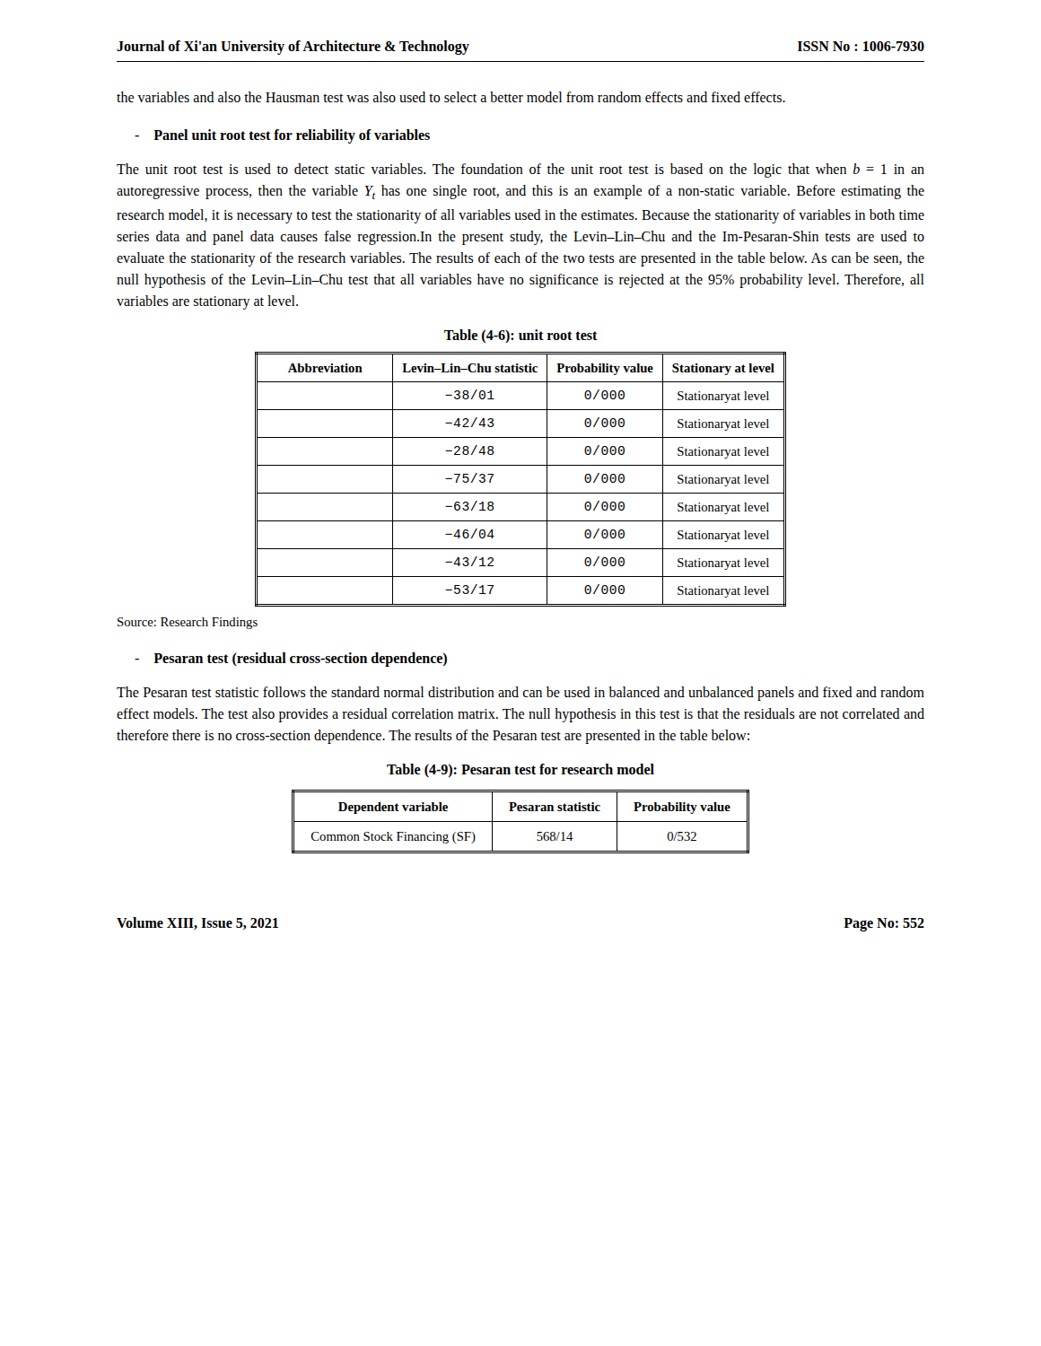Journal of Xi'an University of Architecture & Technology ISSN No : 1006-7930
the variables and also the Hausman test was also used to select a better model from random effects and fixed effects.
Panel unit root test for reliability of variables
The unit root test is used to detect static variables. The foundation of the unit root test is based on the logic that when b = 1 in an autoregressive process, then the variable Yt has one single root, and this is an example of a non-static variable. Before estimating the research model, it is necessary to test the stationarity of all variables used in the estimates. Because the stationarity of variables in both time series data and panel data causes false regression.In the present study, the Levin–Lin–Chu and the Im-Pesaran-Shin tests are used to evaluate the stationarity of the research variables. The results of each of the two tests are presented in the table below. As can be seen, the null hypothesis of the Levin–Lin–Chu test that all variables have no significance is rejected at the 95% probability level. Therefore, all variables are stationary at level.
Table (4-6): unit root test
| Abbreviation | Levin–Lin–Chu statistic | Probability value | Stationary at level |
| --- | --- | --- | --- |
| | −38/01 | 0/000 | Stationaryat level |
| | −42/43 | 0/000 | Stationaryat level |
| | −28/48 | 0/000 | Stationaryat level |
| | −75/37 | 0/000 | Stationaryat level |
| | −63/18 | 0/000 | Stationaryat level |
| | −46/04 | 0/000 | Stationaryat level |
| | −43/12 | 0/000 | Stationaryat level |
| | −53/17 | 0/000 | Stationaryat level |
Source: Research Findings
Pesaran test (residual cross-section dependence)
The Pesaran test statistic follows the standard normal distribution and can be used in balanced and unbalanced panels and fixed and random effect models. The test also provides a residual correlation matrix. The null hypothesis in this test is that the residuals are not correlated and therefore there is no cross-section dependence. The results of the Pesaran test are presented in the table below:
Table (4-9): Pesaran test for research model
| Dependent variable | Pesaran statistic | Probability value |
| --- | --- | --- |
| Common Stock Financing (SF) | 568/14 | 0/532 |
Volume XIII, Issue 5, 2021 Page No: 552